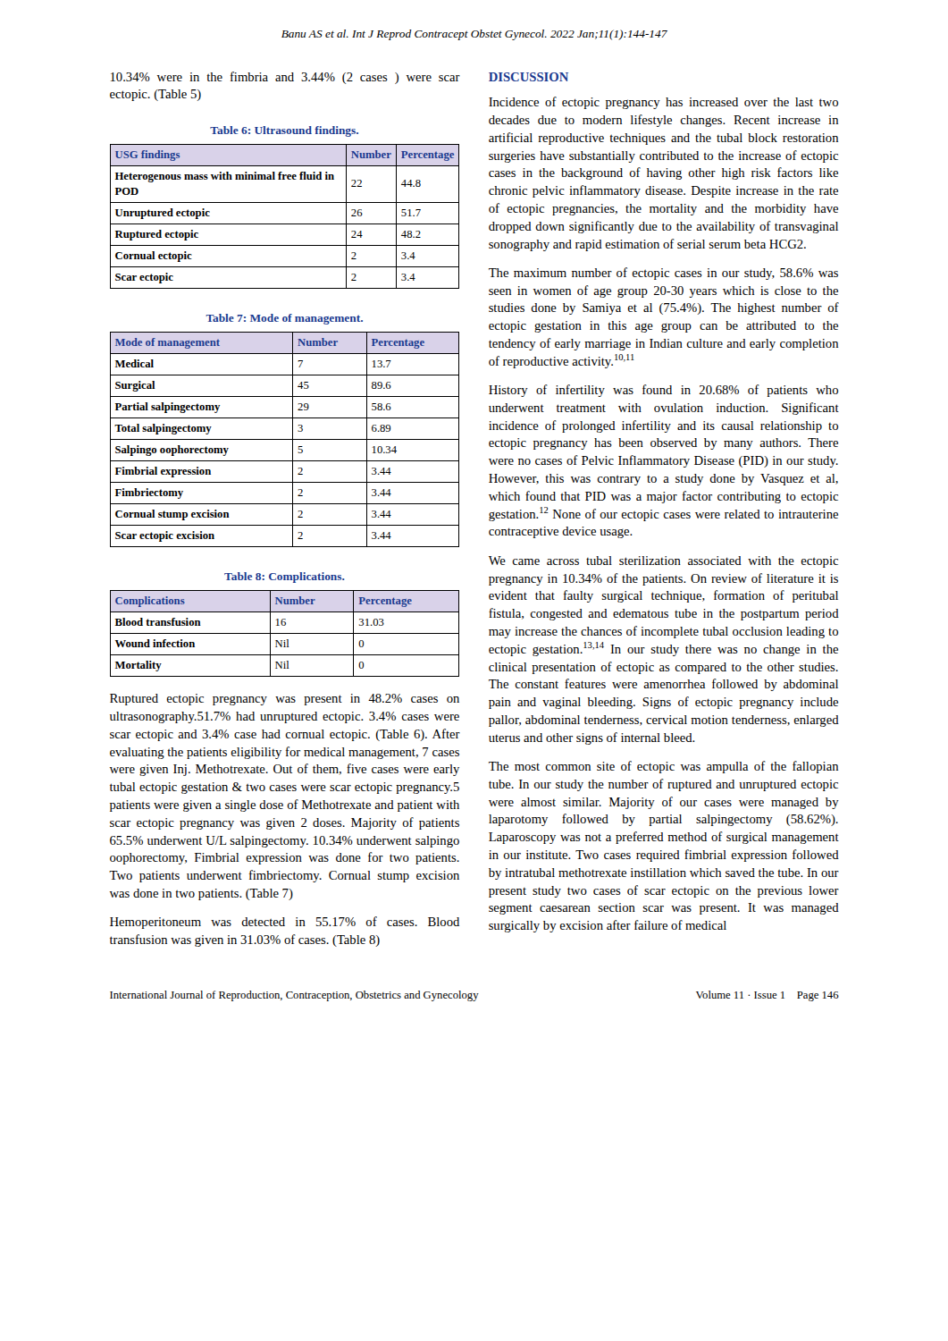Banu AS et al. Int J Reprod Contracept Obstet Gynecol. 2022 Jan;11(1):144-147
10.34% were in the fimbria and 3.44% (2 cases ) were scar ectopic. (Table 5)
Table 6: Ultrasound findings.
| USG findings | Number | Percentage |
| --- | --- | --- |
| Heterogenous mass with minimal free fluid in POD | 22 | 44.8 |
| Unruptured ectopic | 26 | 51.7 |
| Ruptured ectopic | 24 | 48.2 |
| Cornual ectopic | 2 | 3.4 |
| Scar ectopic | 2 | 3.4 |
Table 7: Mode of management.
| Mode of management | Number | Percentage |
| --- | --- | --- |
| Medical | 7 | 13.7 |
| Surgical | 45 | 89.6 |
| Partial salpingectomy | 29 | 58.6 |
| Total salpingectomy | 3 | 6.89 |
| Salpingo oophorectomy | 5 | 10.34 |
| Fimbrial expression | 2 | 3.44 |
| Fimbriectomy | 2 | 3.44 |
| Cornual stump excision | 2 | 3.44 |
| Scar ectopic excision | 2 | 3.44 |
Table 8: Complications.
| Complications | Number | Percentage |
| --- | --- | --- |
| Blood transfusion | 16 | 31.03 |
| Wound infection | Nil | 0 |
| Mortality | Nil | 0 |
Ruptured ectopic pregnancy was present in 48.2% cases on ultrasonography.51.7% had unruptured ectopic. 3.4% cases were scar ectopic and 3.4% case had cornual ectopic. (Table 6). After evaluating the patients eligibility for medical management, 7 cases were given Inj. Methotrexate. Out of them, five cases were early tubal ectopic gestation & two cases were scar ectopic pregnancy.5 patients were given a single dose of Methotrexate and patient with scar ectopic pregnancy was given 2 doses. Majority of patients 65.5% underwent U/L salpingectomy. 10.34% underwent salpingo oophorectomy, Fimbrial expression was done for two patients. Two patients underwent fimbriectomy. Cornual stump excision was done in two patients. (Table 7)
Hemoperitoneum was detected in 55.17% of cases. Blood transfusion was given in 31.03% of cases. (Table 8)
DISCUSSION
Incidence of ectopic pregnancy has increased over the last two decades due to modern lifestyle changes. Recent increase in artificial reproductive techniques and the tubal block restoration surgeries have substantially contributed to the increase of ectopic cases in the background of having other high risk factors like chronic pelvic inflammatory disease. Despite increase in the rate of ectopic pregnancies, the mortality and the morbidity have dropped down significantly due to the availability of transvaginal sonography and rapid estimation of serial serum beta HCG2.
The maximum number of ectopic cases in our study, 58.6% was seen in women of age group 20-30 years which is close to the studies done by Samiya et al (75.4%). The highest number of ectopic gestation in this age group can be attributed to the tendency of early marriage in Indian culture and early completion of reproductive activity.10,11
History of infertility was found in 20.68% of patients who underwent treatment with ovulation induction. Significant incidence of prolonged infertility and its causal relationship to ectopic pregnancy has been observed by many authors. There were no cases of Pelvic Inflammatory Disease (PID) in our study. However, this was contrary to a study done by Vasquez et al, which found that PID was a major factor contributing to ectopic gestation.12 None of our ectopic cases were related to intrauterine contraceptive device usage.
We came across tubal sterilization associated with the ectopic pregnancy in 10.34% of the patients. On review of literature it is evident that faulty surgical technique, formation of peritubal fistula, congested and edematous tube in the postpartum period may increase the chances of incomplete tubal occlusion leading to ectopic gestation.13,14 In our study there was no change in the clinical presentation of ectopic as compared to the other studies. The constant features were amenorrhea followed by abdominal pain and vaginal bleeding. Signs of ectopic pregnancy include pallor, abdominal tenderness, cervical motion tenderness, enlarged uterus and other signs of internal bleed.
The most common site of ectopic was ampulla of the fallopian tube. In our study the number of ruptured and unruptured ectopic were almost similar. Majority of our cases were managed by laparotomy followed by partial salpingectomy (58.62%). Laparoscopy was not a preferred method of surgical management in our institute. Two cases required fimbrial expression followed by intratubal methotrexate instillation which saved the tube. In our present study two cases of scar ectopic on the previous lower segment caesarean section scar was present. It was managed surgically by excision after failure of medical
International Journal of Reproduction, Contraception, Obstetrics and Gynecology
Volume 11 · Issue 1 Page 146